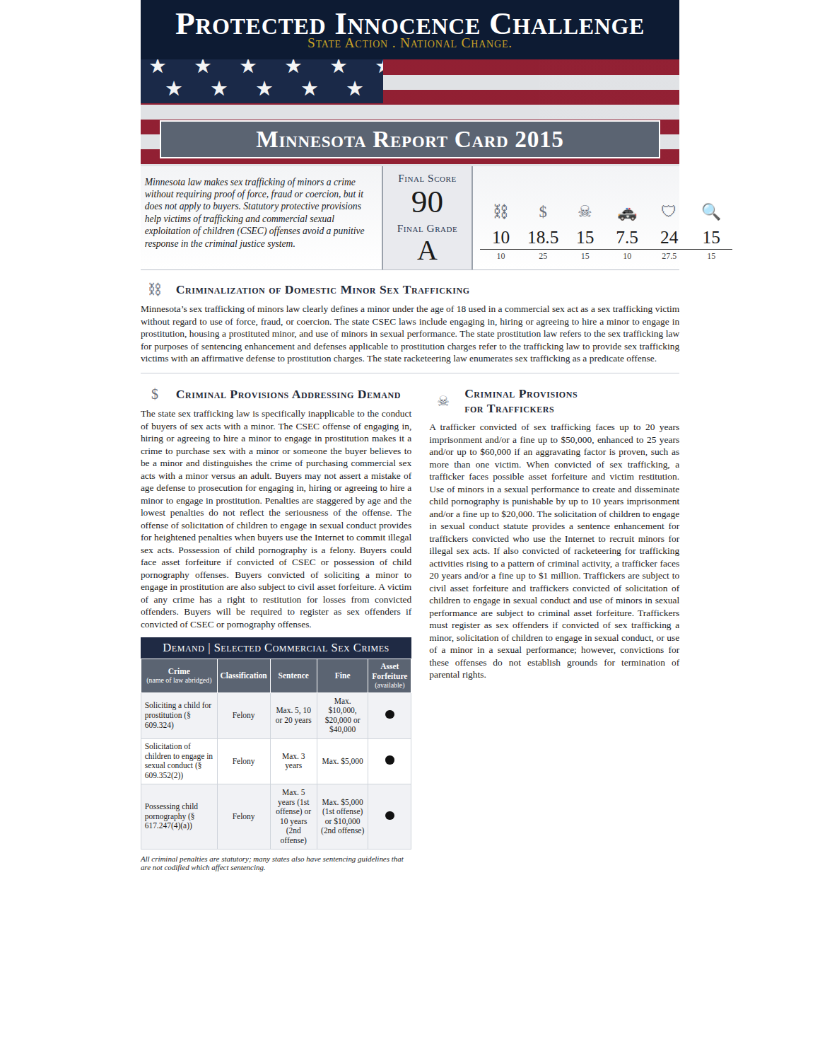★ ★ ★ ★ ★ ★ ★ ★ ★ ★ ★ ★ ★ ★ ★ ★ ★ ★ ★ ★ ★ ★ ★ ★ ★ ★ ★ ★
Protected Innocence Challenge
State Action . National Change.
Minnesota Report Card 2015
Minnesota law makes sex trafficking of minors a crime without requiring proof of force, fraud or coercion, but it does not apply to buyers. Statutory protective provisions help victims of trafficking and commercial sexual exploitation of children (CSEC) offenses avoid a punitive response in the criminal justice system.
Final Score
90
Final Grade
A
⛓
10
10
$
18.5
25
☠
15
15
🚓
7.5
10
🛡
24
27.5
🔍
15
15
⛓
Criminalization of Domestic Minor Sex Trafficking
Minnesota’s sex trafficking of minors law clearly defines a minor under the age of 18 used in a commercial sex act as a sex trafficking victim without regard to use of force, fraud, or coercion. The state CSEC laws include engaging in, hiring or agreeing to hire a minor to engage in prostitution, housing a prostituted minor, and use of minors in sexual performance. The state prostitution law refers to the sex trafficking law for purposes of sentencing enhancement and defenses applicable to prostitution charges refer to the trafficking law to provide sex trafficking victims with an affirmative defense to prostitution charges. The state racketeering law enumerates sex trafficking as a predicate offense.
$
Criminal Provisions Addressing Demand
The state sex trafficking law is specifically inapplicable to the conduct of buyers of sex acts with a minor. The CSEC offense of engaging in, hiring or agreeing to hire a minor to engage in prostitution makes it a crime to purchase sex with a minor or someone the buyer believes to be a minor and distinguishes the crime of purchasing commercial sex acts with a minor versus an adult. Buyers may not assert a mistake of age defense to prosecution for engaging in, hiring or agreeing to hire a minor to engage in prostitution. Penalties are staggered by age and the lowest penalties do not reflect the seriousness of the offense. The offense of solicitation of children to engage in sexual conduct provides for heightened penalties when buyers use the Internet to commit illegal sex acts. Possession of child pornography is a felony. Buyers could face asset forfeiture if convicted of CSEC or possession of child pornography offenses. Buyers convicted of soliciting a minor to engage in prostitution are also subject to civil asset forfeiture. A victim of any crime has a right to restitution for losses from convicted offenders. Buyers will be required to register as sex offenders if convicted of CSEC or pornography offenses.
Demand | Selected Commercial Sex Crimes
| Crime (name of law abridged) | Classification | Sentence | Fine | Asset Forfeiture (available) |
| --- | --- | --- | --- | --- |
| Soliciting a child for prostitution (§ 609.324) | Felony | Max. 5, 10 or 20 years | Max. $10,000, $20,000 or $40,000 | |
| Solicitation of children to engage in sexual conduct (§ 609.352(2)) | Felony | Max. 3 years | Max. $5,000 | |
| Possessing child pornography (§ 617.247(4)(a)) | Felony | Max. 5 years (1st offense) or 10 years (2nd offense) | Max. $5,000 (1st offense) or $10,000 (2nd offense) | |
All criminal penalties are statutory; many states also have sentencing guidelines that are not codified which affect sentencing.
☠
Criminal Provisions
for Traffickers
A trafficker convicted of sex trafficking faces up to 20 years imprisonment and/or a fine up to $50,000, enhanced to 25 years and/or up to $60,000 if an aggravating factor is proven, such as more than one victim. When convicted of sex trafficking, a trafficker faces possible asset forfeiture and victim restitution. Use of minors in a sexual performance to create and disseminate child pornography is punishable by up to 10 years imprisonment and/or a fine up to $20,000. The solicitation of children to engage in sexual conduct statute provides a sentence enhancement for traffickers convicted who use the Internet to recruit minors for illegal sex acts. If also convicted of racketeering for trafficking activities rising to a pattern of criminal activity, a trafficker faces 20 years and/or a fine up to $1 million. Traffickers are subject to civil asset forfeiture and traffickers convicted of solicitation of children to engage in sexual conduct and use of minors in sexual performance are subject to criminal asset forfeiture. Traffickers must register as sex offenders if convicted of sex trafficking a minor, solicitation of children to engage in sexual conduct, or use of a minor in a sexual performance; however, convictions for these offenses do not establish grounds for termination of parental rights.